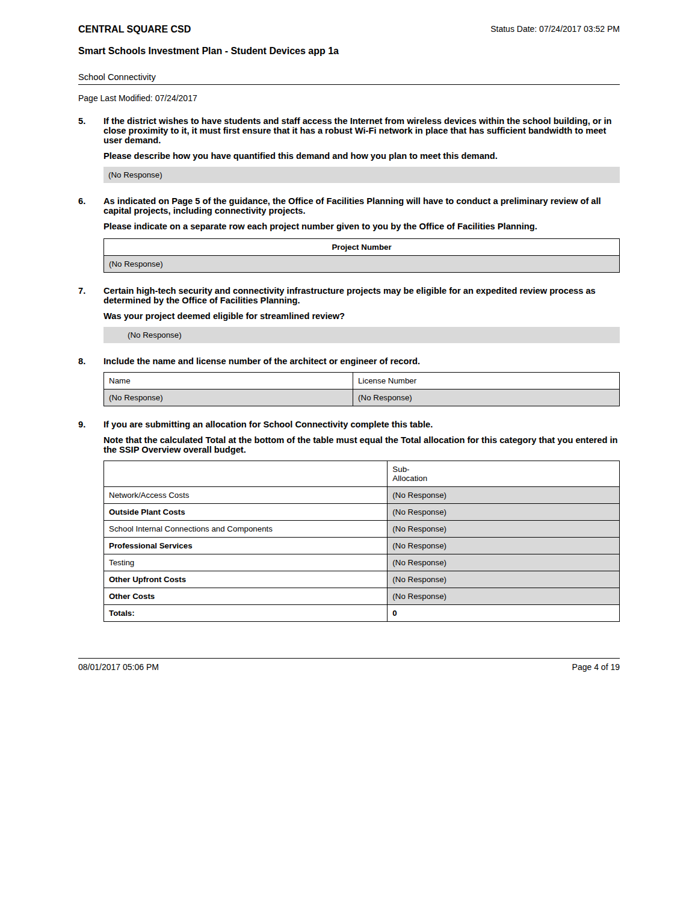CENTRAL SQUARE CSD
Status Date: 07/24/2017 03:52 PM
Smart Schools Investment Plan - Student Devices app 1a
School Connectivity
Page Last Modified: 07/24/2017
5.
If the district wishes to have students and staff access the Internet from wireless devices within the school building, or in close proximity to it, it must first ensure that it has a robust Wi-Fi network in place that has sufficient bandwidth to meet user demand.
Please describe how you have quantified this demand and how you plan to meet this demand.
(No Response)
6.
As indicated on Page 5 of the guidance, the Office of Facilities Planning will have to conduct a preliminary review of all capital projects, including connectivity projects.
Please indicate on a separate row each project number given to you by the Office of Facilities Planning.
| Project Number |
| --- |
| (No Response) |
7.
Certain high-tech security and connectivity infrastructure projects may be eligible for an expedited review process as determined by the Office of Facilities Planning.
Was your project deemed eligible for streamlined review?
(No Response)
8.
Include the name and license number of the architect or engineer of record.
| Name | License Number |
| --- | --- |
| (No Response) | (No Response) |
9.
If you are submitting an allocation for School Connectivity complete this table.
Note that the calculated Total at the bottom of the table must equal the Total allocation for this category that you entered in the SSIP Overview overall budget.
| | Sub- Allocation |
| Network/Access Costs | (No Response) |
| Outside Plant Costs | (No Response) |
| School Internal Connections and Components | (No Response) |
| Professional Services | (No Response) |
| Testing | (No Response) |
| Other Upfront Costs | (No Response) |
| Other Costs | (No Response) |
| Totals: | 0 |
08/01/2017 05:06 PM
Page 4 of 19